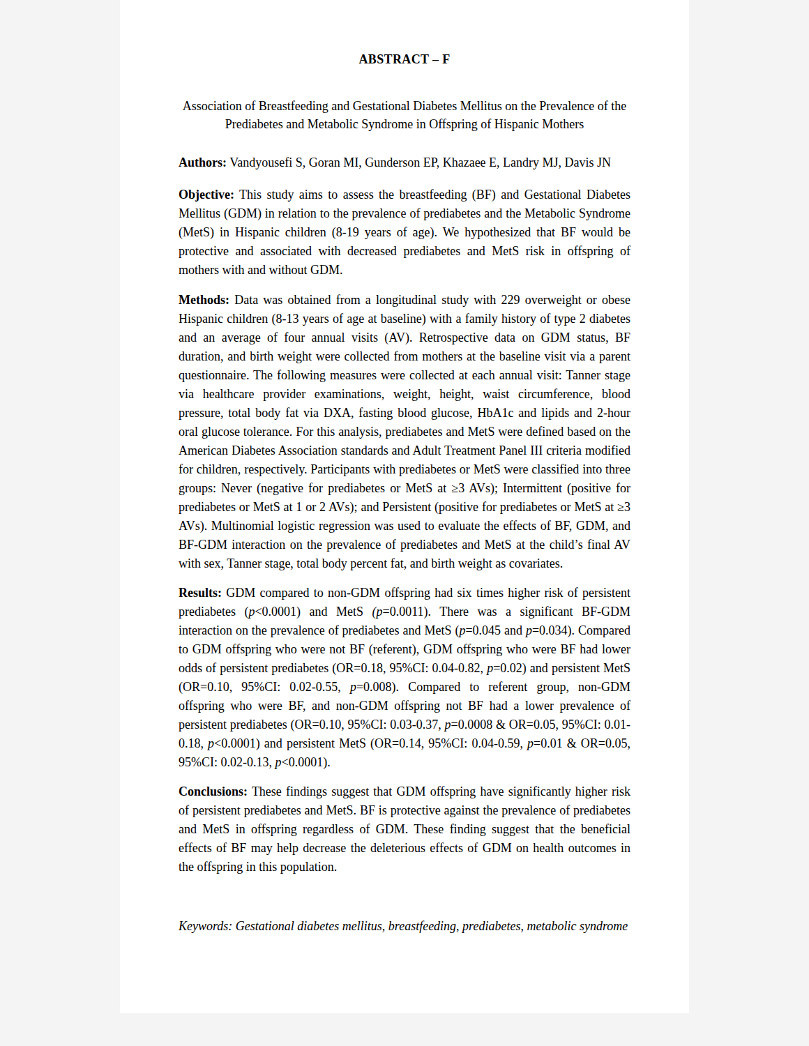ABSTRACT – F
Association of Breastfeeding and Gestational Diabetes Mellitus on the Prevalence of the Prediabetes and Metabolic Syndrome in Offspring of Hispanic Mothers
Authors: Vandyousefi S, Goran MI, Gunderson EP, Khazaee E, Landry MJ, Davis JN
Objective: This study aims to assess the breastfeeding (BF) and Gestational Diabetes Mellitus (GDM) in relation to the prevalence of prediabetes and the Metabolic Syndrome (MetS) in Hispanic children (8-19 years of age). We hypothesized that BF would be protective and associated with decreased prediabetes and MetS risk in offspring of mothers with and without GDM.
Methods: Data was obtained from a longitudinal study with 229 overweight or obese Hispanic children (8-13 years of age at baseline) with a family history of type 2 diabetes and an average of four annual visits (AV). Retrospective data on GDM status, BF duration, and birth weight were collected from mothers at the baseline visit via a parent questionnaire. The following measures were collected at each annual visit: Tanner stage via healthcare provider examinations, weight, height, waist circumference, blood pressure, total body fat via DXA, fasting blood glucose, HbA1c and lipids and 2-hour oral glucose tolerance. For this analysis, prediabetes and MetS were defined based on the American Diabetes Association standards and Adult Treatment Panel III criteria modified for children, respectively. Participants with prediabetes or MetS were classified into three groups: Never (negative for prediabetes or MetS at ≥3 AVs); Intermittent (positive for prediabetes or MetS at 1 or 2 AVs); and Persistent (positive for prediabetes or MetS at ≥3 AVs). Multinomial logistic regression was used to evaluate the effects of BF, GDM, and BF-GDM interaction on the prevalence of prediabetes and MetS at the child’s final AV with sex, Tanner stage, total body percent fat, and birth weight as covariates.
Results: GDM compared to non-GDM offspring had six times higher risk of persistent prediabetes (p<0.0001) and MetS (p=0.0011). There was a significant BF-GDM interaction on the prevalence of prediabetes and MetS (p=0.045 and p=0.034). Compared to GDM offspring who were not BF (referent), GDM offspring who were BF had lower odds of persistent prediabetes (OR=0.18, 95%CI: 0.04-0.82, p=0.02) and persistent MetS (OR=0.10, 95%CI: 0.02-0.55, p=0.008). Compared to referent group, non-GDM offspring who were BF, and non-GDM offspring not BF had a lower prevalence of persistent prediabetes (OR=0.10, 95%CI: 0.03-0.37, p=0.0008 & OR=0.05, 95%CI: 0.01-0.18, p<0.0001) and persistent MetS (OR=0.14, 95%CI: 0.04-0.59, p=0.01 & OR=0.05, 95%CI: 0.02-0.13, p<0.0001).
Conclusions: These findings suggest that GDM offspring have significantly higher risk of persistent prediabetes and MetS. BF is protective against the prevalence of prediabetes and MetS in offspring regardless of GDM. These finding suggest that the beneficial effects of BF may help decrease the deleterious effects of GDM on health outcomes in the offspring in this population.
Keywords: Gestational diabetes mellitus, breastfeeding, prediabetes, metabolic syndrome